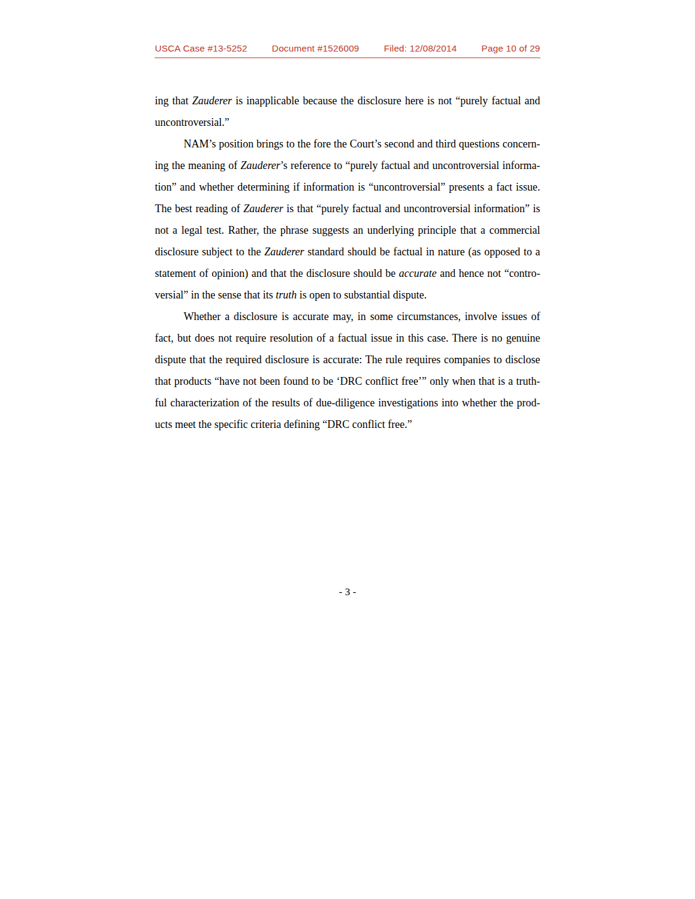USCA Case #13-5252 Document #1526009 Filed: 12/08/2014 Page 10 of 29
ing that Zauderer is inapplicable because the disclosure here is not “purely factual and uncontroversial.”
NAM’s position brings to the fore the Court’s second and third questions concerning the meaning of Zauderer’s reference to “purely factual and uncontroversial information” and whether determining if information is “uncontroversial” presents a fact issue. The best reading of Zauderer is that “purely factual and uncontroversial information” is not a legal test. Rather, the phrase suggests an underlying principle that a commercial disclosure subject to the Zauderer standard should be factual in nature (as opposed to a statement of opinion) and that the disclosure should be accurate and hence not “controversial” in the sense that its truth is open to substantial dispute.
Whether a disclosure is accurate may, in some circumstances, involve issues of fact, but does not require resolution of a factual issue in this case. There is no genuine dispute that the required disclosure is accurate: The rule requires companies to disclose that products “have not been found to be ‘DRC conflict free’” only when that is a truthful characterization of the results of due-diligence investigations into whether the products meet the specific criteria defining “DRC conflict free.”
- 3 -